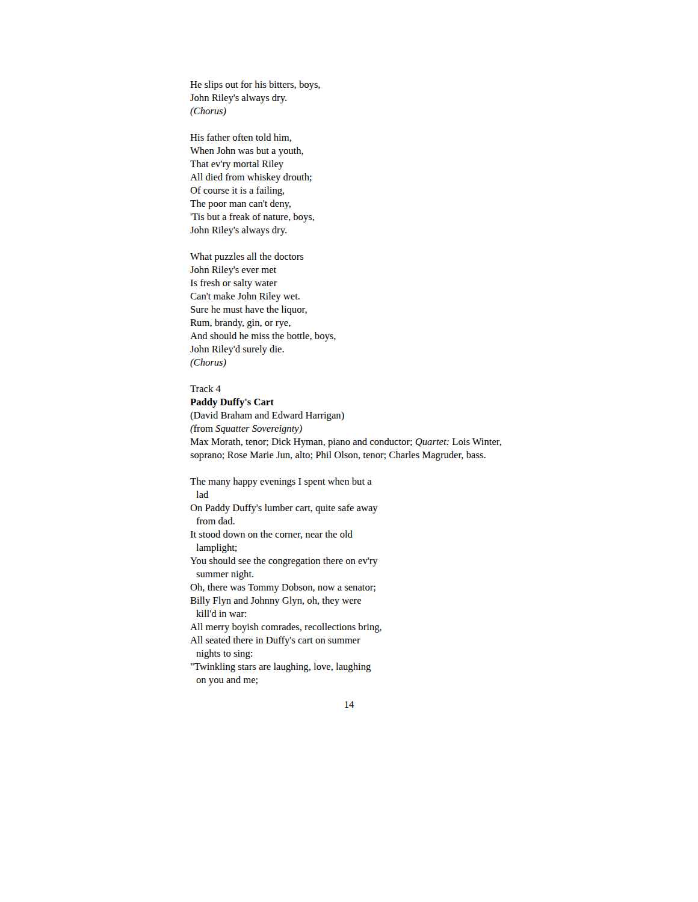He slips out for his bitters, boys,
John Riley's always dry.
(Chorus)
His father often told him,
When John was but a youth,
That ev'ry mortal Riley
All died from whiskey drouth;
Of course it is a failing,
The poor man can't deny,
'Tis but a freak of nature, boys,
John Riley's always dry.
What puzzles all the doctors
John Riley's ever met
Is fresh or salty water
Can't make John Riley wet.
Sure he must have the liquor,
Rum, brandy, gin, or rye,
And should he miss the bottle, boys,
John Riley'd surely die.
(Chorus)
Track 4
Paddy Duffy's Cart
(David Braham and Edward Harrigan)
(from Squatter Sovereignty)
Max Morath, tenor; Dick Hyman, piano and conductor; Quartet: Lois Winter, soprano; Rose Marie Jun, alto; Phil Olson, tenor; Charles Magruder, bass.
The many happy evenings I spent when but a
lad
On Paddy Duffy's lumber cart, quite safe away
from dad.
It stood down on the corner, near the old
lamplight;
You should see the congregation there on ev'ry
summer night.
Oh, there was Tommy Dobson, now a senator;
Billy Flyn and Johnny Glyn, oh, they were
kill'd in war:
All merry boyish comrades, recollections bring,
All seated there in Duffy's cart on summer
nights to sing:
"Twinkling stars are laughing, love, laughing
on you and me;
14